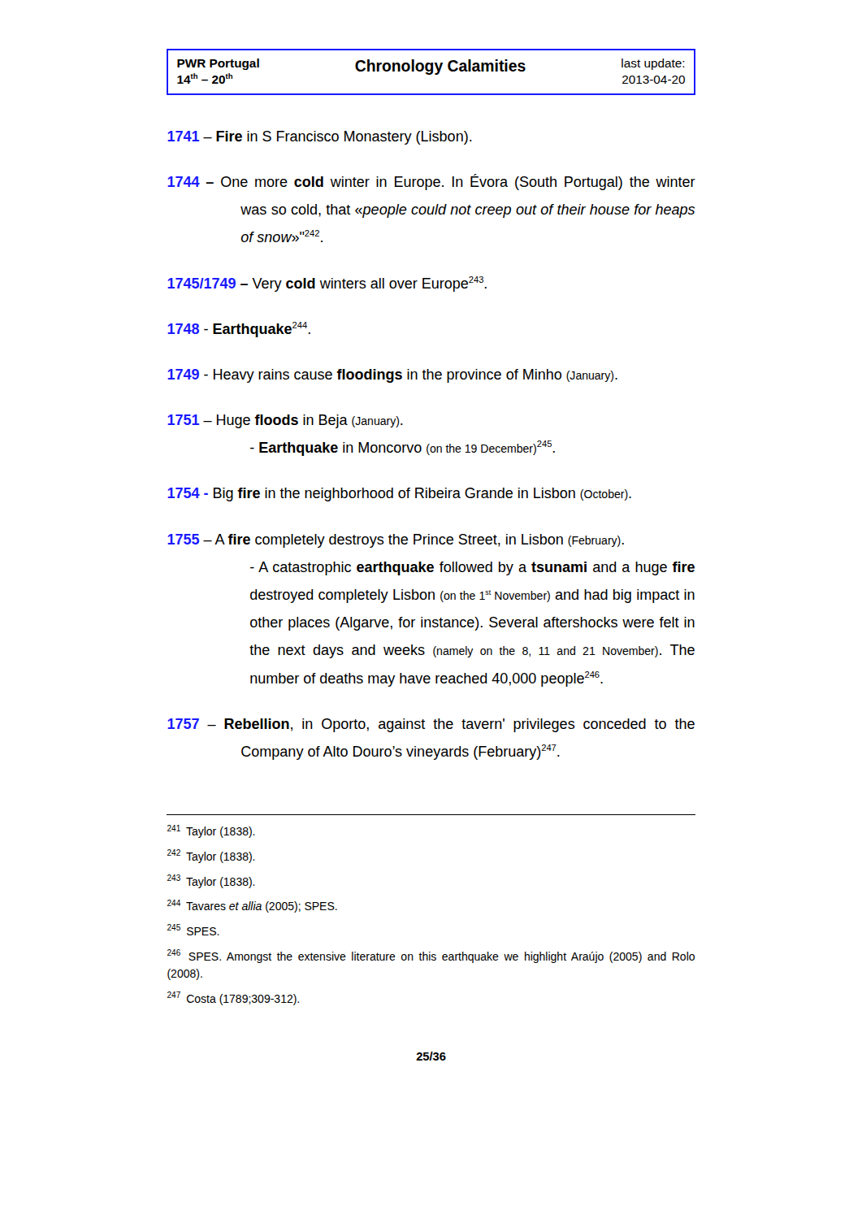PWR Portugal
14th – 20th
Chronology Calamities
last update:
2013-04-20
1741 – Fire in S Francisco Monastery (Lisbon).
1744 – One more cold winter in Europe. In Évora (South Portugal) the winter was so cold, that «people could not creep out of their house for heaps of snow»"242.
1745/1749 – Very cold winters all over Europe243.
1748 - Earthquake244.
1749 - Heavy rains cause floodings in the province of Minho (January).
1751 – Huge floods in Beja (January). - Earthquake in Moncorvo (on the 19 December)245.
1754 - Big fire in the neighborhood of Ribeira Grande in Lisbon (October).
1755 – A fire completely destroys the Prince Street, in Lisbon (February). - A catastrophic earthquake followed by a tsunami and a huge fire destroyed completely Lisbon (on the 1st November) and had big impact in other places (Algarve, for instance). Several aftershocks were felt in the next days and weeks (namely on the 8, 11 and 21 November). The number of deaths may have reached 40,000 people246.
1757 – Rebellion, in Oporto, against the tavern' privileges conceded to the Company of Alto Douro’s vineyards (February)247.
241 Taylor (1838).
242 Taylor (1838).
243 Taylor (1838).
244 Tavares et allia (2005); SPES.
245 SPES.
246 SPES. Amongst the extensive literature on this earthquake we highlight Araújo (2005) and Rolo (2008).
247 Costa (1789;309-312).
25/36